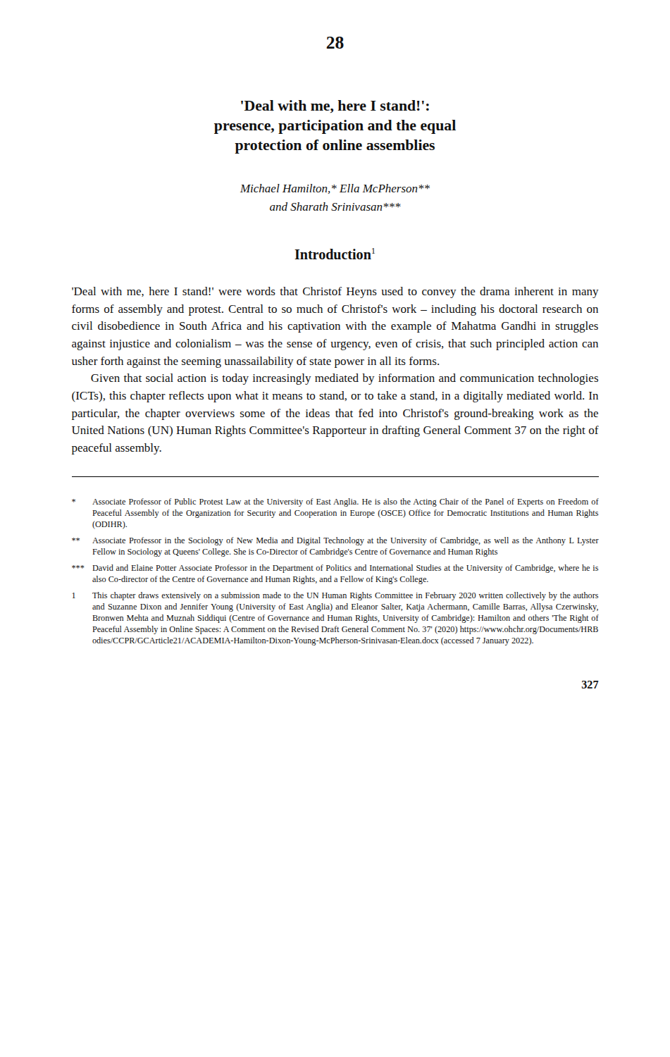28
'Deal with me, here I stand!':
presence, participation and the equal
protection of online assemblies
Michael Hamilton,* Ella McPherson**
and Sharath Srinivasan***
Introduction1
'Deal with me, here I stand!' were words that Christof Heyns used to convey the drama inherent in many forms of assembly and protest. Central to so much of Christof's work – including his doctoral research on civil disobedience in South Africa and his captivation with the example of Mahatma Gandhi in struggles against injustice and colonialism – was the sense of urgency, even of crisis, that such principled action can usher forth against the seeming unassailability of state power in all its forms.
Given that social action is today increasingly mediated by information and communication technologies (ICTs), this chapter reflects upon what it means to stand, or to take a stand, in a digitally mediated world. In particular, the chapter overviews some of the ideas that fed into Christof's ground-breaking work as the United Nations (UN) Human Rights Committee's Rapporteur in drafting General Comment 37 on the right of peaceful assembly.
*
Associate Professor of Public Protest Law at the University of East Anglia. He is also the Acting Chair of the Panel of Experts on Freedom of Peaceful Assembly of the Organization for Security and Cooperation in Europe (OSCE) Office for Democratic Institutions and Human Rights (ODIHR).
**
Associate Professor in the Sociology of New Media and Digital Technology at the University of Cambridge, as well as the Anthony L Lyster Fellow in Sociology at Queens' College. She is Co-Director of Cambridge's Centre of Governance and Human Rights
***
David and Elaine Potter Associate Professor in the Department of Politics and International Studies at the University of Cambridge, where he is also Co-director of the Centre of Governance and Human Rights, and a Fellow of King's College.
1
This chapter draws extensively on a submission made to the UN Human Rights Committee in February 2020 written collectively by the authors and Suzanne Dixon and Jennifer Young (University of East Anglia) and Eleanor Salter, Katja Achermann, Camille Barras, Allysa Czerwinsky, Bronwen Mehta and Muznah Siddiqui (Centre of Governance and Human Rights, University of Cambridge): Hamilton and others 'The Right of Peaceful Assembly in Online Spaces: A Comment on the Revised Draft General Comment No. 37' (2020) https://www.ohchr.org/Documents/HRBodies/CCPR/GCArticle21/ACADEMIA-Hamilton-Dixon-Young-McPherson-Srinivasan-Elean.docx (accessed 7 January 2022).
327